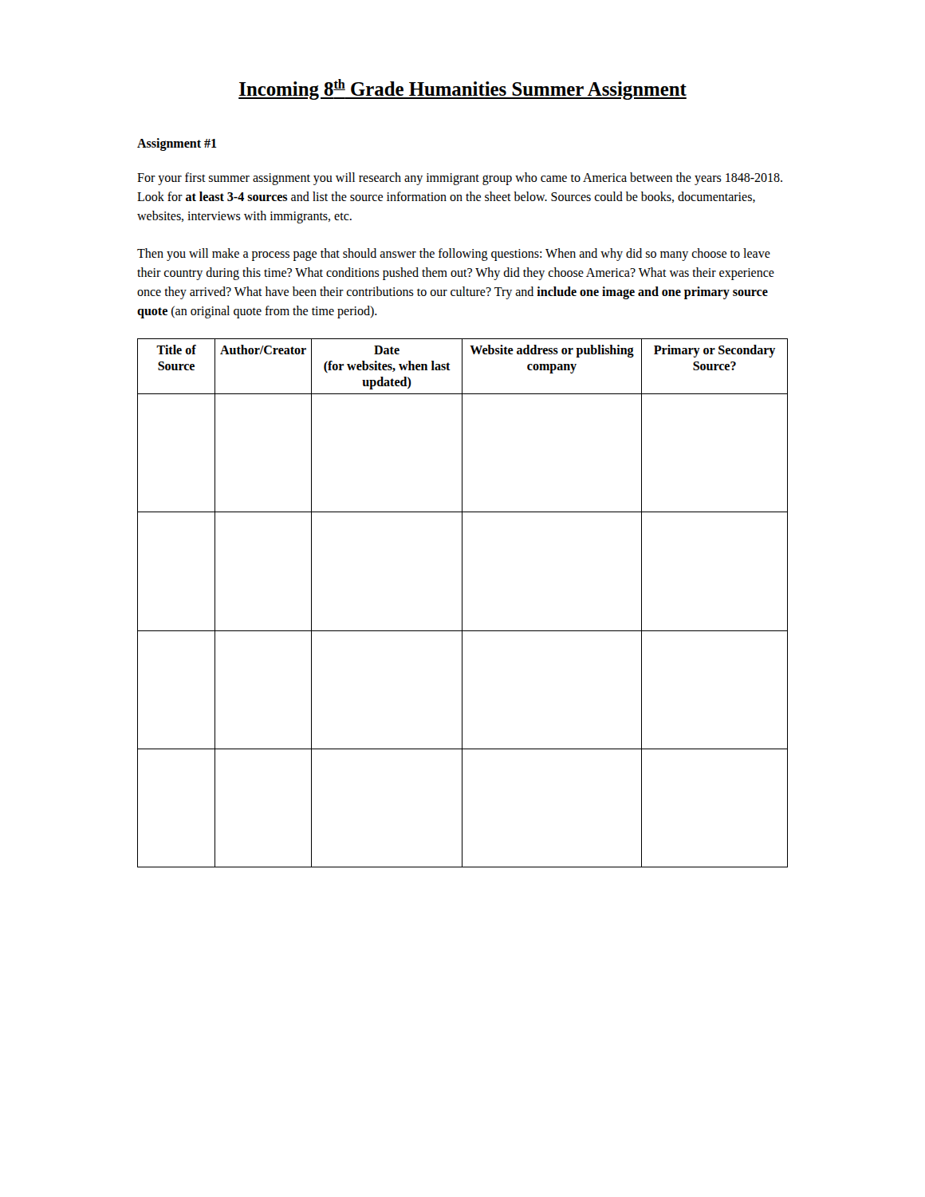Incoming 8th Grade Humanities Summer Assignment
Assignment #1
For your first summer assignment you will research any immigrant group who came to America between the years 1848-2018. Look for at least 3-4 sources and list the source information on the sheet below. Sources could be books, documentaries, websites, interviews with immigrants, etc.
Then you will make a process page that should answer the following questions: When and why did so many choose to leave their country during this time? What conditions pushed them out? Why did they choose America? What was their experience once they arrived? What have been their contributions to our culture? Try and include one image and one primary source quote (an original quote from the time period).
| Title of Source | Author/Creator | Date (for websites, when last updated) | Website address or publishing company | Primary or Secondary Source? |
| --- | --- | --- | --- | --- |